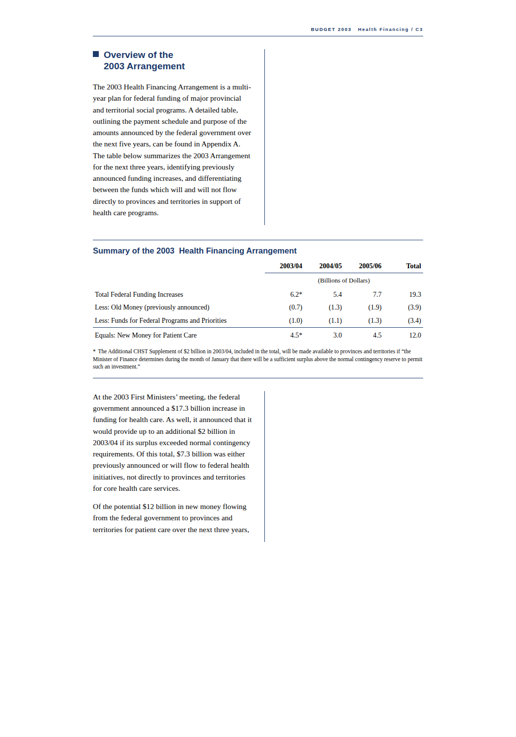BUDGET 2003 Health Financing / C3
Overview of the
2003 Arrangement
The 2003 Health Financing Arrangement is a multi-year plan for federal funding of major provincial and territorial social programs. A detailed table, outlining the payment schedule and purpose of the amounts announced by the federal government over the next five years, can be found in Appendix A. The table below summarizes the 2003 Arrangement for the next three years, identifying previously announced funding increases, and differentiating between the funds which will and will not flow directly to provinces and territories in support of health care programs.
Summary of the 2003 Health Financing Arrangement
| | 2003/04 | 2004/05 | 2005/06 | Total |
| --- | --- | --- | --- | --- |
| | (Billions of Dollars) |
| Total Federal Funding Increases | 6.2* | 5.4 | 7.7 | 19.3 |
| Less: Old Money (previously announced) | (0.7) | (1.3) | (1.9) | (3.9) |
| Less: Funds for Federal Programs and Priorities | (1.0) | (1.1) | (1.3) | (3.4) |
| Equals: New Money for Patient Care | 4.5* | 3.0 | 4.5 | 12.0 |
* The Additional CHST Supplement of $2 billion in 2003/04, included in the total, will be made available to provinces and territories if “the Minister of Finance determines during the month of January that there will be a sufficient surplus above the normal contingency reserve to permit such an investment.”
At the 2003 First Ministers’ meeting, the federal government announced a $17.3 billion increase in funding for health care. As well, it announced that it would provide up to an additional $2 billion in 2003/04 if its surplus exceeded normal contingency requirements. Of this total, $7.3 billion was either previously announced or will flow to federal health initiatives, not directly to provinces and territories for core health care services.
Of the potential $12 billion in new money flowing from the federal government to provinces and territories for patient care over the next three years,